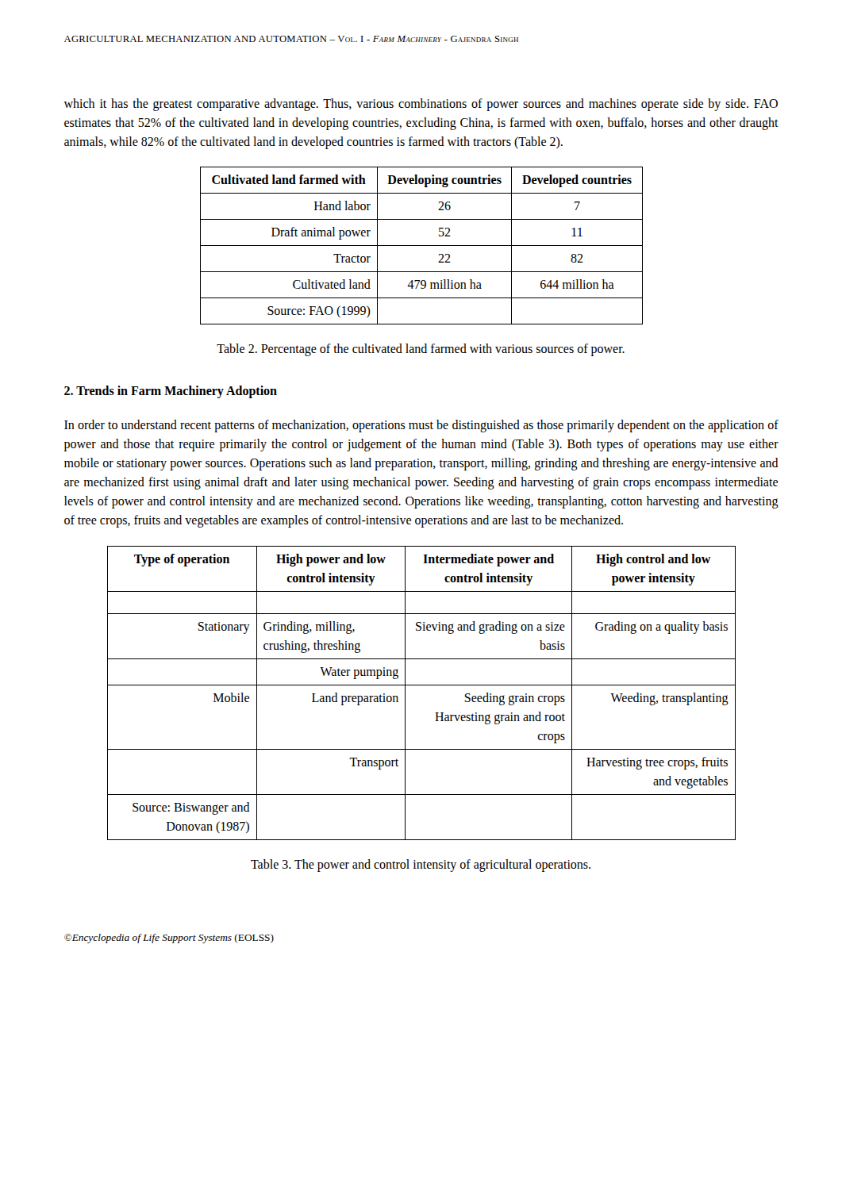AGRICULTURAL MECHANIZATION AND AUTOMATION – Vol. I - Farm Machinery - Gajendra Singh
which it has the greatest comparative advantage. Thus, various combinations of power sources and machines operate side by side. FAO estimates that 52% of the cultivated land in developing countries, excluding China, is farmed with oxen, buffalo, horses and other draught animals, while 82% of the cultivated land in developed countries is farmed with tractors (Table 2).
| Cultivated land farmed with | Developing countries | Developed countries |
| --- | --- | --- |
| Hand labor | 26 | 7 |
| Draft animal power | 52 | 11 |
| Tractor | 22 | 82 |
| Cultivated land | 479 million ha | 644 million ha |
| Source: FAO (1999) | | |
Table 2. Percentage of the cultivated land farmed with various sources of power.
2. Trends in Farm Machinery Adoption
In order to understand recent patterns of mechanization, operations must be distinguished as those primarily dependent on the application of power and those that require primarily the control or judgement of the human mind (Table 3). Both types of operations may use either mobile or stationary power sources. Operations such as land preparation, transport, milling, grinding and threshing are energy-intensive and are mechanized first using animal draft and later using mechanical power. Seeding and harvesting of grain crops encompass intermediate levels of power and control intensity and are mechanized second. Operations like weeding, transplanting, cotton harvesting and harvesting of tree crops, fruits and vegetables are examples of control-intensive operations and are last to be mechanized.
| Type of operation | High power and low control intensity | Intermediate power and control intensity | High control and low power intensity |
| --- | --- | --- | --- |
| Stationary | Grinding, milling, crushing, threshing | Sieving and grading on a size basis | Grading on a quality basis |
| | Water pumping | | |
| Mobile | Land preparation | Seeding grain crops Harvesting grain and root crops | Weeding, transplanting |
| | Transport | | Harvesting tree crops, fruits and vegetables |
| Source: Biswanger and Donovan (1987) | | | |
Table 3. The power and control intensity of agricultural operations.
©Encyclopedia of Life Support Systems (EOLSS)